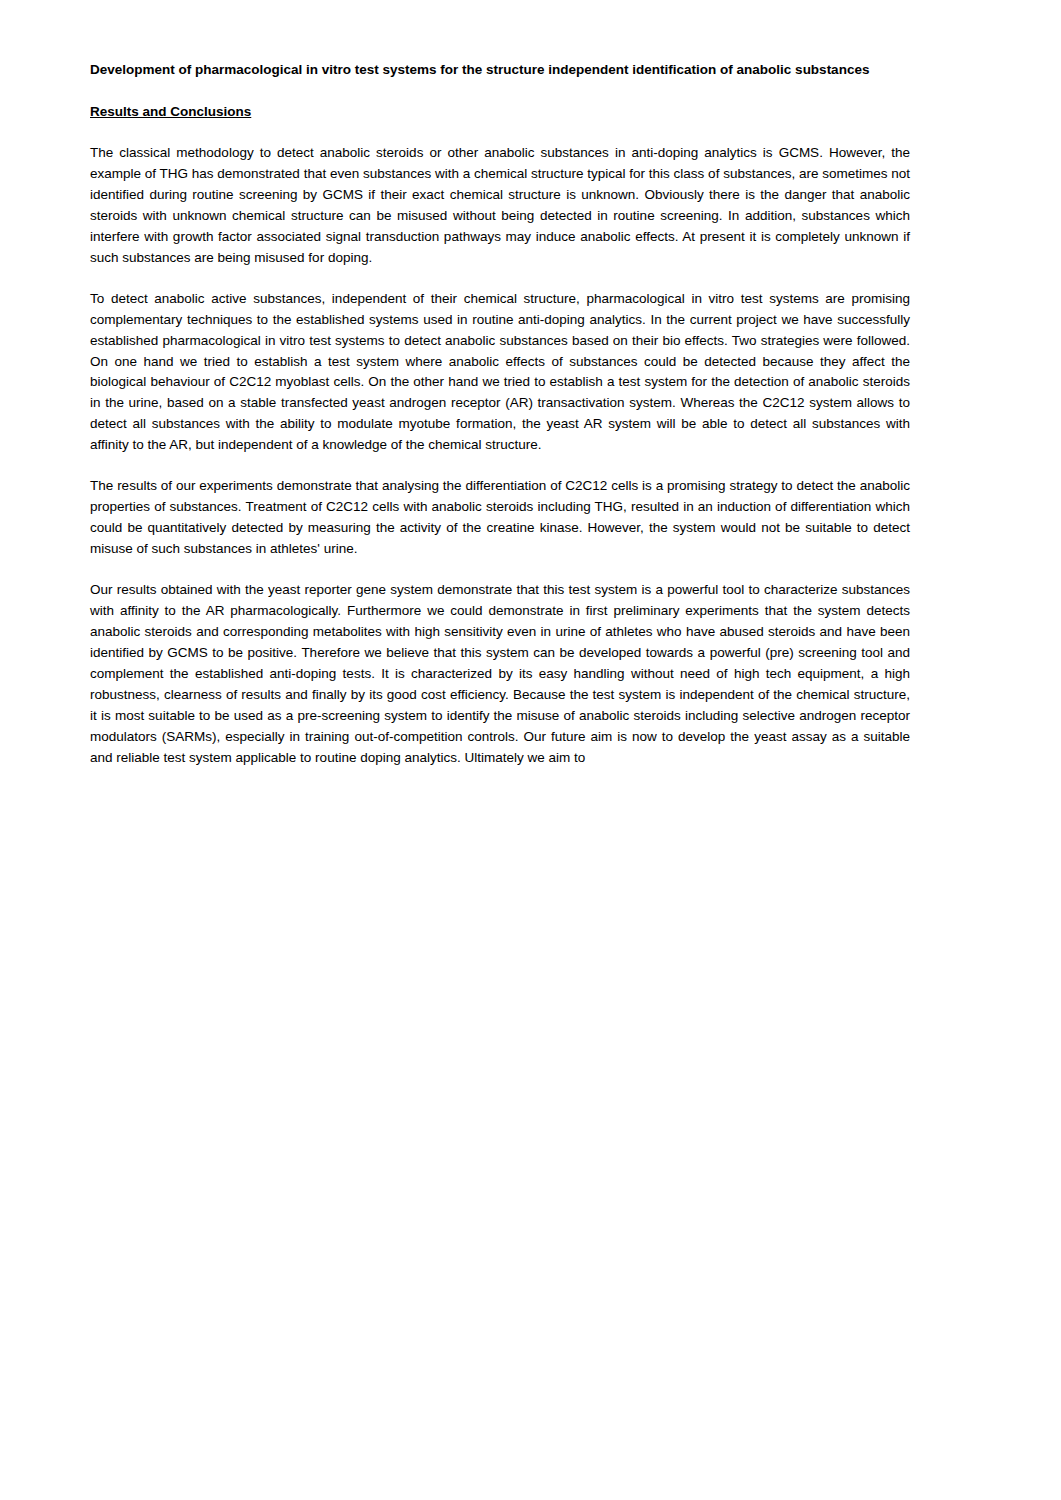Development of pharmacological in vitro test systems for the structure independent identification of anabolic substances
Results and Conclusions
The classical methodology to detect anabolic steroids or other anabolic substances in anti-doping analytics is GCMS. However, the example of THG has demonstrated that even substances with a chemical structure typical for this class of substances, are sometimes not identified during routine screening by GCMS if their exact chemical structure is unknown. Obviously there is the danger that anabolic steroids with unknown chemical structure can be misused without being detected in routine screening. In addition, substances which interfere with growth factor associated signal transduction pathways may induce anabolic effects. At present it is completely unknown if such substances are being misused for doping.
To detect anabolic active substances, independent of their chemical structure, pharmacological in vitro test systems are promising complementary techniques to the established systems used in routine anti-doping analytics. In the current project we have successfully established pharmacological in vitro test systems to detect anabolic substances based on their bio effects. Two strategies were followed. On one hand we tried to establish a test system where anabolic effects of substances could be detected because they affect the biological behaviour of C2C12 myoblast cells. On the other hand we tried to establish a test system for the detection of anabolic steroids in the urine, based on a stable transfected yeast androgen receptor (AR) transactivation system. Whereas the C2C12 system allows to detect all substances with the ability to modulate myotube formation, the yeast AR system will be able to detect all substances with affinity to the AR, but independent of a knowledge of the chemical structure.
The results of our experiments demonstrate that analysing the differentiation of C2C12 cells is a promising strategy to detect the anabolic properties of substances. Treatment of C2C12 cells with anabolic steroids including THG, resulted in an induction of differentiation which could be quantitatively detected by measuring the activity of the creatine kinase. However, the system would not be suitable to detect misuse of such substances in athletes' urine.
Our results obtained with the yeast reporter gene system demonstrate that this test system is a powerful tool to characterize substances with affinity to the AR pharmacologically. Furthermore we could demonstrate in first preliminary experiments that the system detects anabolic steroids and corresponding metabolites with high sensitivity even in urine of athletes who have abused steroids and have been identified by GCMS to be positive. Therefore we believe that this system can be developed towards a powerful (pre) screening tool and complement the established anti-doping tests. It is characterized by its easy handling without need of high tech equipment, a high robustness, clearness of results and finally by its good cost efficiency. Because the test system is independent of the chemical structure, it is most suitable to be used as a pre-screening system to identify the misuse of anabolic steroids including selective androgen receptor modulators (SARMs), especially in training out-of-competition controls. Our future aim is now to develop the yeast assay as a suitable and reliable test system applicable to routine doping analytics. Ultimately we aim to